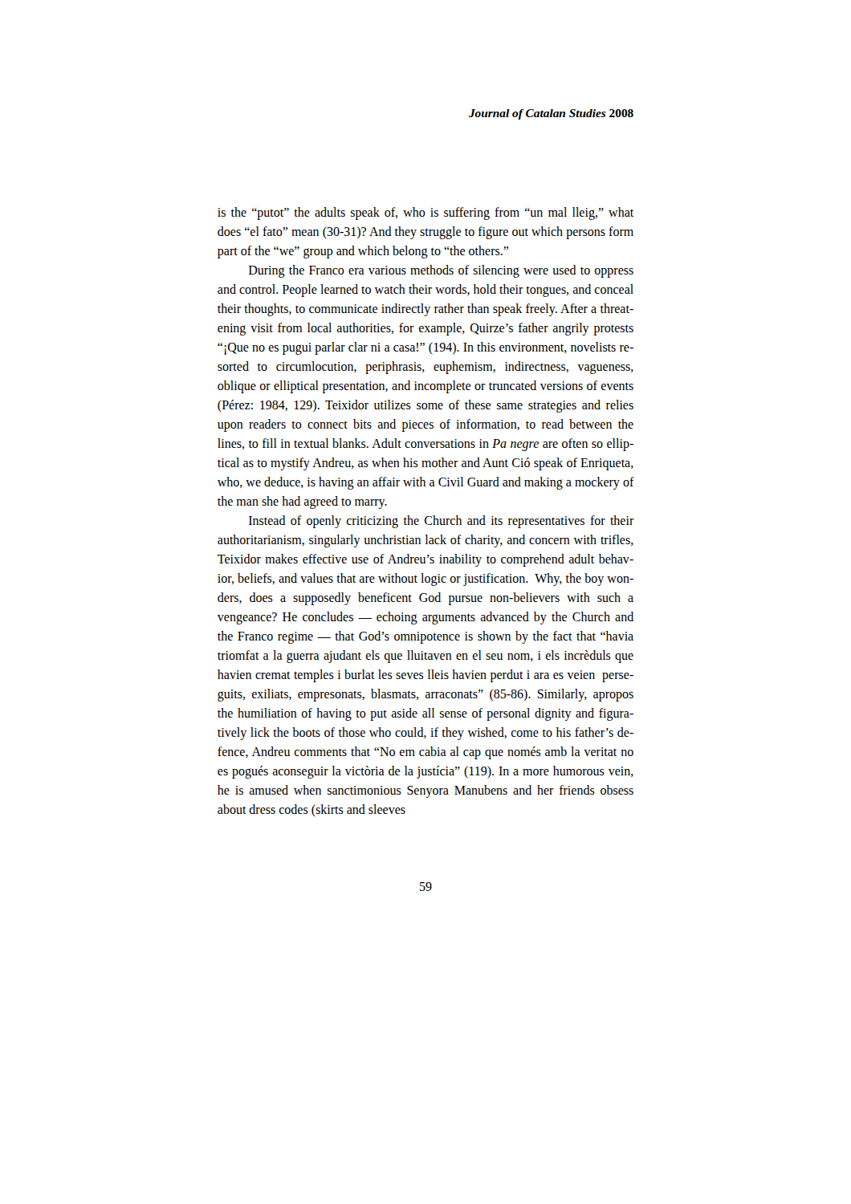Journal of Catalan Studies 2008
is the “putot” the adults speak of, who is suffering from “un mal lleig,” what does “el fato” mean (30-31)? And they struggle to figure out which persons form part of the “we” group and which belong to “the others.”
During the Franco era various methods of silencing were used to oppress and control. People learned to watch their words, hold their tongues, and conceal their thoughts, to communicate indirectly rather than speak freely. After a threatening visit from local authorities, for example, Quirze’s father angrily protests “¡Que no es pugui parlar clar ni a casa!” (194). In this environment, novelists resorted to circumlocution, periphrasis, euphemism, indirectness, vagueness, oblique or elliptical presentation, and incomplete or truncated versions of events (Pérez: 1984, 129). Teixidor utilizes some of these same strategies and relies upon readers to connect bits and pieces of information, to read between the lines, to fill in textual blanks. Adult conversations in Pa negre are often so elliptical as to mystify Andreu, as when his mother and Aunt Ció speak of Enriqueta, who, we deduce, is having an affair with a Civil Guard and making a mockery of the man she had agreed to marry.
Instead of openly criticizing the Church and its representatives for their authoritarianism, singularly unchristian lack of charity, and concern with trifles, Teixidor makes effective use of Andreu’s inability to comprehend adult behavior, beliefs, and values that are without logic or justification. Why, the boy wonders, does a supposedly beneficent God pursue non-believers with such a vengeance? He concludes — echoing arguments advanced by the Church and the Franco regime — that God’s omnipotence is shown by the fact that “havia triomfat a la guerra ajudant els que lluitaven en el seu nom, i els incrèduls que havien cremat temples i burlat les seves lleis havien perdut i ara es veien perseguits, exiliats, empresonats, blasmats, arraconats” (85-86). Similarly, apropos the humiliation of having to put aside all sense of personal dignity and figuratively lick the boots of those who could, if they wished, come to his father’s defence, Andreu comments that “No em cabia al cap que només amb la veritat no es pogués aconseguir la victòria de la justícia” (119). In a more humorous vein, he is amused when sanctimonious Senyora Manubens and her friends obsess about dress codes (skirts and sleeves
59